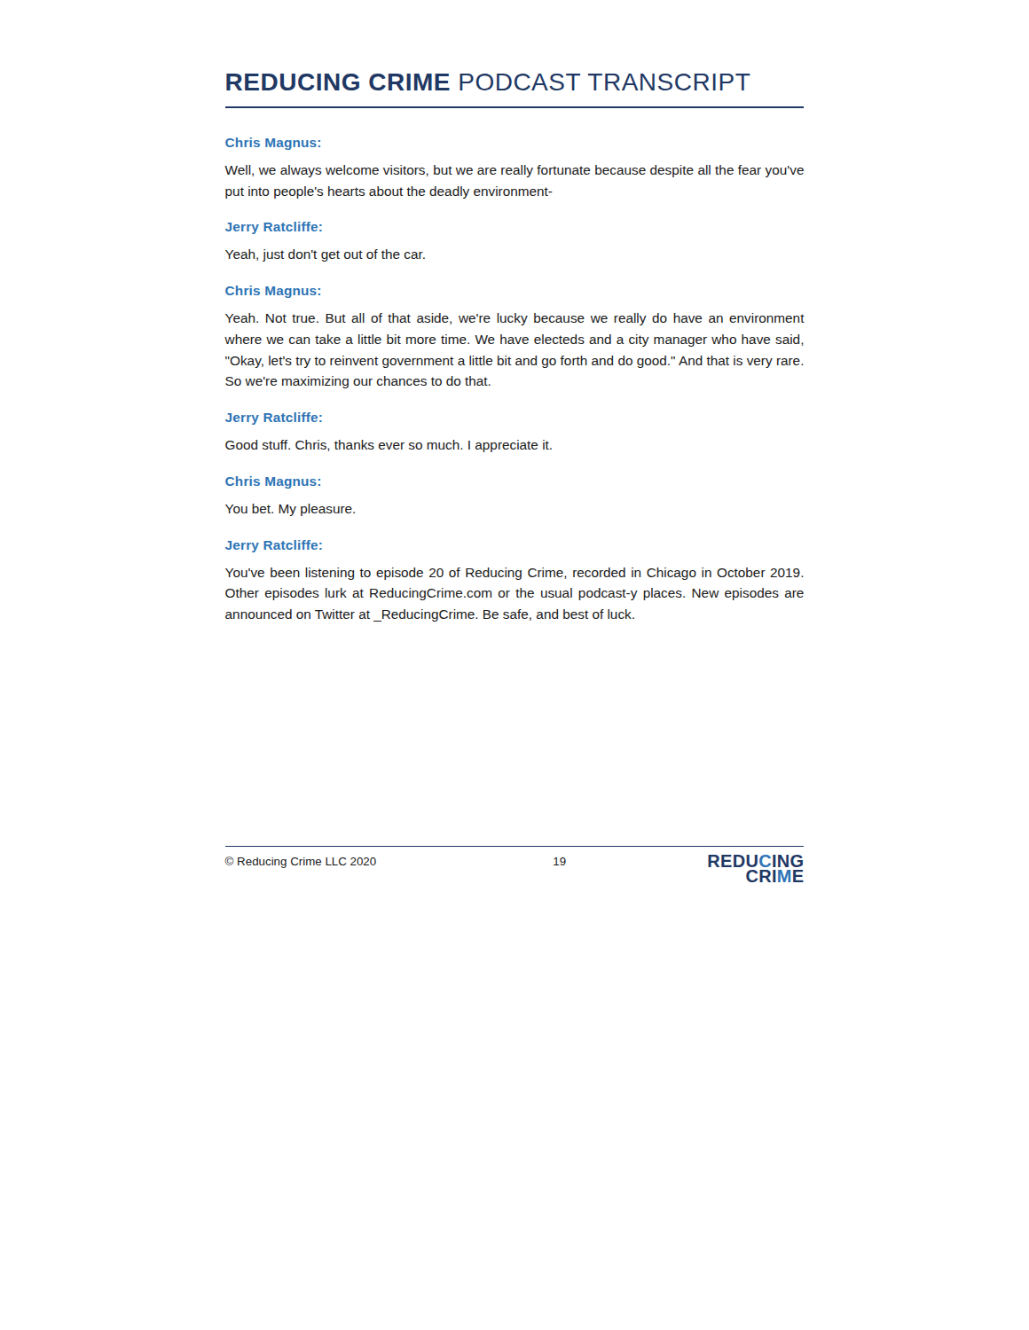REDUCING CRIME PODCAST TRANSCRIPT
Chris Magnus:
Well, we always welcome visitors, but we are really fortunate because despite all the fear you've put into people's hearts about the deadly environment-
Jerry Ratcliffe:
Yeah, just don't get out of the car.
Chris Magnus:
Yeah. Not true. But all of that aside, we're lucky because we really do have an environment where we can take a little bit more time. We have electeds and a city manager who have said, "Okay, let's try to reinvent government a little bit and go forth and do good." And that is very rare. So we're maximizing our chances to do that.
Jerry Ratcliffe:
Good stuff. Chris, thanks ever so much. I appreciate it.
Chris Magnus:
You bet. My pleasure.
Jerry Ratcliffe:
You've been listening to episode 20 of Reducing Crime, recorded in Chicago in October 2019. Other episodes lurk at ReducingCrime.com or the usual podcast-y places. New episodes are announced on Twitter at _ReducingCrime. Be safe, and best of luck.
© Reducing Crime LLC 2020
19
REDUCING
CRIME